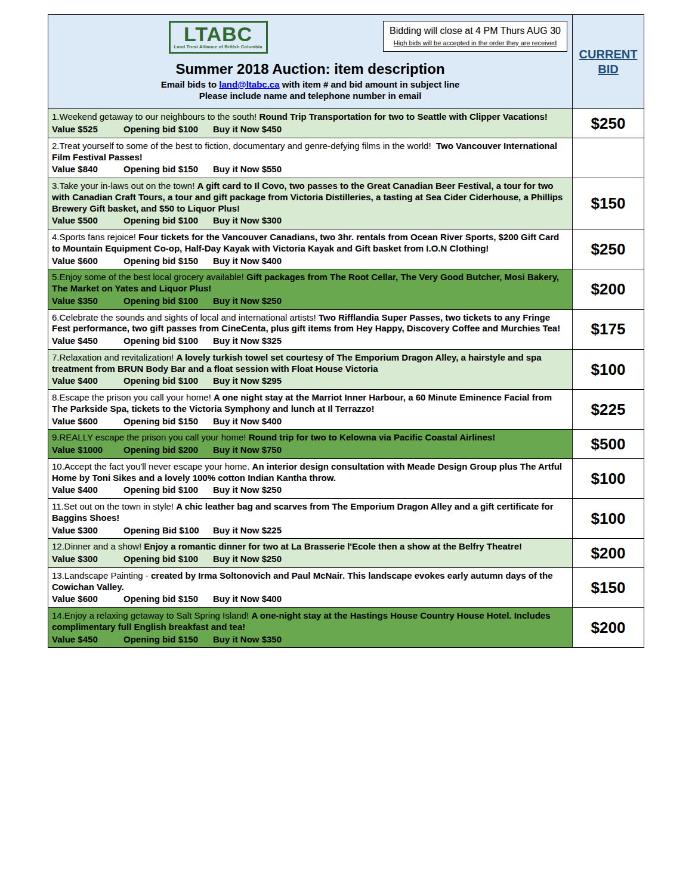| Bidding will close at 4 PM Thurs AUG 30 High bids will be accepted in the order they are received L T A B C Land Trust Alliance of British Columbia Summer 2018 Auction: item description Email bids to land@ltabc.ca with item # and bid amount in subject line Please include name and telephone number in email | CURRENT BID |
| 1.Weekend getaway to our neighbours to the south! Round Trip Transportation for two to Seattle with Clipper Vacations! Value $525 Opening bid $100 Buy it Now $450 | $250 |
| 2.Treat yourself to some of the best to fiction, documentary and genre-defying films in the world! Two Vancouver International Film Festival Passes! Value $840 Opening bid $150 Buy it Now $550 | |
| 3.Take your in-laws out on the town! A gift card to Il Covo, two passes to the Great Canadian Beer Festival, a tour for two with Canadian Craft Tours, a tour and gift package from Victoria Distilleries, a tasting at Sea Cider Ciderhouse, a Phillips Brewery Gift basket, and $50 to Liquor Plus! Value $500 Opening bid $100 Buy it Now $300 | $150 |
| 4.Sports fans rejoice! Four tickets for the Vancouver Canadians, two 3hr. rentals from Ocean River Sports, $200 Gift Card to Mountain Equipment Co-op, Half-Day Kayak with Victoria Kayak and Gift basket from I.O.N Clothing! Value $600 Opening bid $150 Buy it Now $400 | $250 |
| 5.Enjoy some of the best local grocery available! Gift packages from The Root Cellar, The Very Good Butcher, Mosi Bakery, The Market on Yates and Liquor Plus! Value $350 Opening bid $100 Buy it Now $250 | $200 |
| 6.Celebrate the sounds and sights of local and international artists! Two Rifflandia Super Passes, two tickets to any Fringe Fest performance, two gift passes from CineCenta, plus gift items from Hey Happy, Discovery Coffee and Murchies Tea! Value $450 Opening bid $100 Buy it Now $325 | $175 |
| 7.Relaxation and revitalization! A lovely turkish towel set courtesy of The Emporium Dragon Alley, a hairstyle and spa treatment from BRUN Body Bar and a float session with Float House Victoria Value $400 Opening bid $100 Buy it Now $295 | $100 |
| 8.Escape the prison you call your home! A one night stay at the Marriot Inner Harbour, a 60 Minute Eminence Facial from The Parkside Spa, tickets to the Victoria Symphony and lunch at Il Terrazzo! Value $600 Opening bid $150 Buy it Now $400 | $225 |
| 9.REALLY escape the prison you call your home! Round trip for two to Kelowna via Pacific Coastal Airlines! Value $1000 Opening bid $200 Buy it Now $750 | $500 |
| 10.Accept the fact you'll never escape your home. An interior design consultation with Meade Design Group plus The Artful Home by Toni Sikes and a lovely 100% cotton Indian Kantha throw. Value $400 Opening bid $100 Buy it Now $250 | $100 |
| 11.Set out on the town in style! A chic leather bag and scarves from The Emporium Dragon Alley and a gift certificate for Baggins Shoes! Value $300 Opening Bid $100 Buy it Now $225 | $100 |
| 12.Dinner and a show! Enjoy a romantic dinner for two at La Brasserie l'Ecole then a show at the Belfry Theatre! Value $300 Opening bid $100 Buy it Now $250 | $200 |
| 13.Landscape Painting - created by Irma Soltonovich and Paul McNair. This landscape evokes early autumn days of the Cowichan Valley. Value $600 Opening bid $150 Buy it Now $400 | $150 |
| 14.Enjoy a relaxing getaway to Salt Spring Island! A one-night stay at the Hastings House Country House Hotel. Includes complimentary full English breakfast and tea! Value $450 Opening bid $150 Buy it Now $350 | $200 |